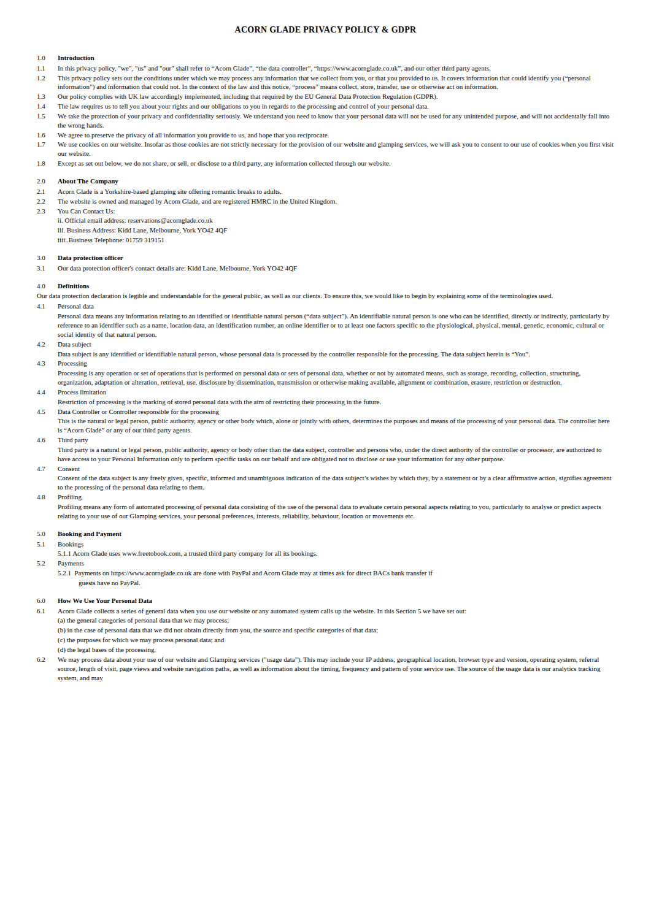ACORN GLADE PRIVACY POLICY & GDPR
1.0
Introduction
1.1 In this privacy policy, "we", "us" and "our" shall refer to “Acorn Glade”, “the data controller”, “https://www.acornglade.co.uk”, and our other third party agents.
1.2 This privacy policy sets out the conditions under which we may process any information that we collect from you, or that you provided to us. It covers information that could identify you (“personal information”) and information that could not. In the context of the law and this notice, “process” means collect, store, transfer, use or otherwise act on information.
1.3 Our policy complies with UK law accordingly implemented, including that required by the EU General Data Protection Regulation (GDPR).
1.4 The law requires us to tell you about your rights and our obligations to you in regards to the processing and control of your personal data.
1.5 We take the protection of your privacy and confidentiality seriously. We understand you need to know that your personal data will not be used for any unintended purpose, and will not accidentally fall into the wrong hands.
1.6 We agree to preserve the privacy of all information you provide to us, and hope that you reciprocate.
1.7 We use cookies on our website. Insofar as those cookies are not strictly necessary for the provision of our website and glamping services, we will ask you to consent to our use of cookies when you first visit our website.
1.8 Except as set out below, we do not share, or sell, or disclose to a third party, any information collected through our website.
2.0
About The Company
2.1 Acorn Glade is a Yorkshire-based glamping site offering romantic breaks to adults.
2.2 The website is owned and managed by Acorn Glade, and are registered HMRC in the United Kingdom.
2.3 You Can Contact Us:
ii. Official email address: reservations@acornglade.co.uk
iii. Business Address: Kidd Lane, Melbourne, York YO42 4QF
iiii..Business Telephone: 01759 319151
3.0
Data protection officer
3.1 Our data protection officer's contact details are: Kidd Lane, Melbourne, York YO42 4QF
4.0
Definitions
Our data protection declaration is legible and understandable for the general public, as well as our clients. To ensure this, we would like to begin by explaining some of the terminologies used.
4.1 Personal data
Personal data means any information relating to an identified or identifiable natural person (“data subject”). An identifiable natural person is one who can be identified, directly or indirectly, particularly by reference to an identifier such as a name, location data, an identification number, an online identifier or to at least one factors specific to the physiological, physical, mental, genetic, economic, cultural or social identity of that natural person.
4.2 Data subject
Data subject is any identified or identifiable natural person, whose personal data is processed by the controller responsible for the processing. The data subject herein is “You”.
4.3 Processing
Processing is any operation or set of operations that is performed on personal data or sets of personal data, whether or not by automated means, such as storage, recording, collection, structuring, organization, adaptation or alteration, retrieval, use, disclosure by dissemination, transmission or otherwise making available, alignment or combination, erasure, restriction or destruction.
4.4 Process limitation
Restriction of processing is the marking of stored personal data with the aim of restricting their processing in the future.
4.5 Data Controller or Controller responsible for the processing
This is the natural or legal person, public authority, agency or other body which, alone or jointly with others, determines the purposes and means of the processing of your personal data. The controller here is “Acorn Glade” or any of our third party agents.
4.6 Third party
Third party is a natural or legal person, public authority, agency or body other than the data subject, controller and persons who, under the direct authority of the controller or processor, are authorized to have access to your Personal Information only to perform specific tasks on our behalf and are obligated not to disclose or use your information for any other purpose.
4.7 Consent
Consent of the data subject is any freely given, specific, informed and unambiguous indication of the data subject’s wishes by which they, by a statement or by a clear affirmative action, signifies agreement to the processing of the personal data relating to them.
4.8 Profiling
Profiling means any form of automated processing of personal data consisting of the use of the personal data to evaluate certain personal aspects relating to you, particularly to analyse or predict aspects relating to your use of our Glamping services, your personal preferences, interests, reliability, behaviour, location or movements etc.
5.0
Booking and Payment
5.1 Bookings
5.1.1 Acorn Glade uses www.freetobook.com, a trusted third party company for all its bookings.
5.2 Payments
5.2.1 Payments on https://www.acornglade.co.uk are done with PayPal and Acorn Glade may at times ask for direct BACs bank transfer if
guests have no PayPal.
6.0
How We Use Your Personal Data
6.1 Acorn Glade collects a series of general data when you use our website or any automated system calls up the website. In this Section 5 we have set out:
(a) the general categories of personal data that we may process;
(b) in the case of personal data that we did not obtain directly from you, the source and specific categories of that data;
(c) the purposes for which we may process personal data; and
(d) the legal bases of the processing.
6.2 We may process data about your use of our website and Glamping services ("usage data"). This may include your IP address, geographical location, browser type and version, operating system, referral source, length of visit, page views and website navigation paths, as well as information about the timing, frequency and pattern of your service use. The source of the usage data is our analytics tracking system, and may